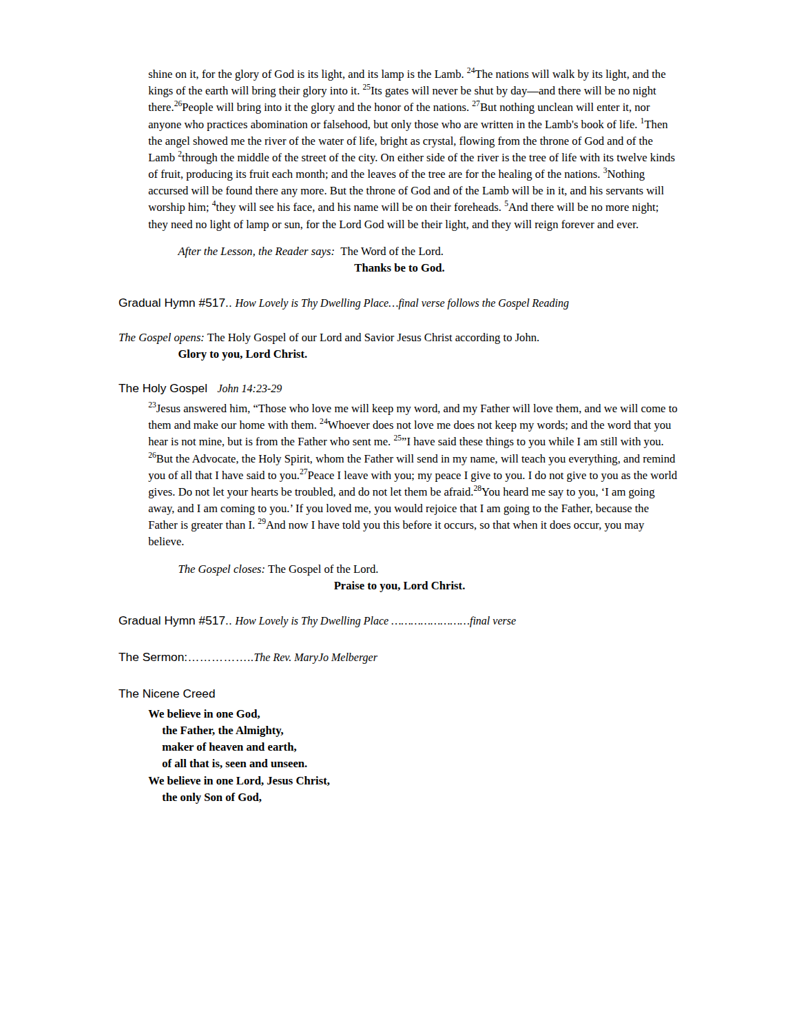shine on it, for the glory of God is its light, and its lamp is the Lamb. 24The nations will walk by its light, and the kings of the earth will bring their glory into it. 25Its gates will never be shut by day—and there will be no night there.26People will bring into it the glory and the honor of the nations. 27But nothing unclean will enter it, nor anyone who practices abomination or falsehood, but only those who are written in the Lamb's book of life. 1Then the angel showed me the river of the water of life, bright as crystal, flowing from the throne of God and of the Lamb 2through the middle of the street of the city. On either side of the river is the tree of life with its twelve kinds of fruit, producing its fruit each month; and the leaves of the tree are for the healing of the nations. 3Nothing accursed will be found there any more. But the throne of God and of the Lamb will be in it, and his servants will worship him; 4they will see his face, and his name will be on their foreheads. 5And there will be no more night; they need no light of lamp or sun, for the Lord God will be their light, and they will reign forever and ever.
After the Lesson, the Reader says: The Word of the Lord.
Thanks be to God.
Gradual Hymn #517.. How Lovely is Thy Dwelling Place…final verse follows the Gospel Reading
The Gospel opens: The Holy Gospel of our Lord and Savior Jesus Christ according to John.
Glory to you, Lord Christ.
The Holy Gospel John 14:23-29
23Jesus answered him, “Those who love me will keep my word, and my Father will love them, and we will come to them and make our home with them. 24Whoever does not love me does not keep my words; and the word that you hear is not mine, but is from the Father who sent me. 25”I have said these things to you while I am still with you. 26But the Advocate, the Holy Spirit, whom the Father will send in my name, will teach you everything, and remind you of all that I have said to you.27Peace I leave with you; my peace I give to you. I do not give to you as the world gives. Do not let your hearts be troubled, and do not let them be afraid.28You heard me say to you, ‘I am going away, and I am coming to you.’ If you loved me, you would rejoice that I am going to the Father, because the Father is greater than I. 29And now I have told you this before it occurs, so that when it does occur, you may believe.
The Gospel closes: The Gospel of the Lord.
Praise to you, Lord Christ.
Gradual Hymn #517.. How Lovely is Thy Dwelling Place ……………………final verse
The Sermon:……………..The Rev. MaryJo Melberger
The Nicene Creed
We believe in one God,
the Father, the Almighty,
maker of heaven and earth,
of all that is, seen and unseen.
We believe in one Lord, Jesus Christ,
the only Son of God,